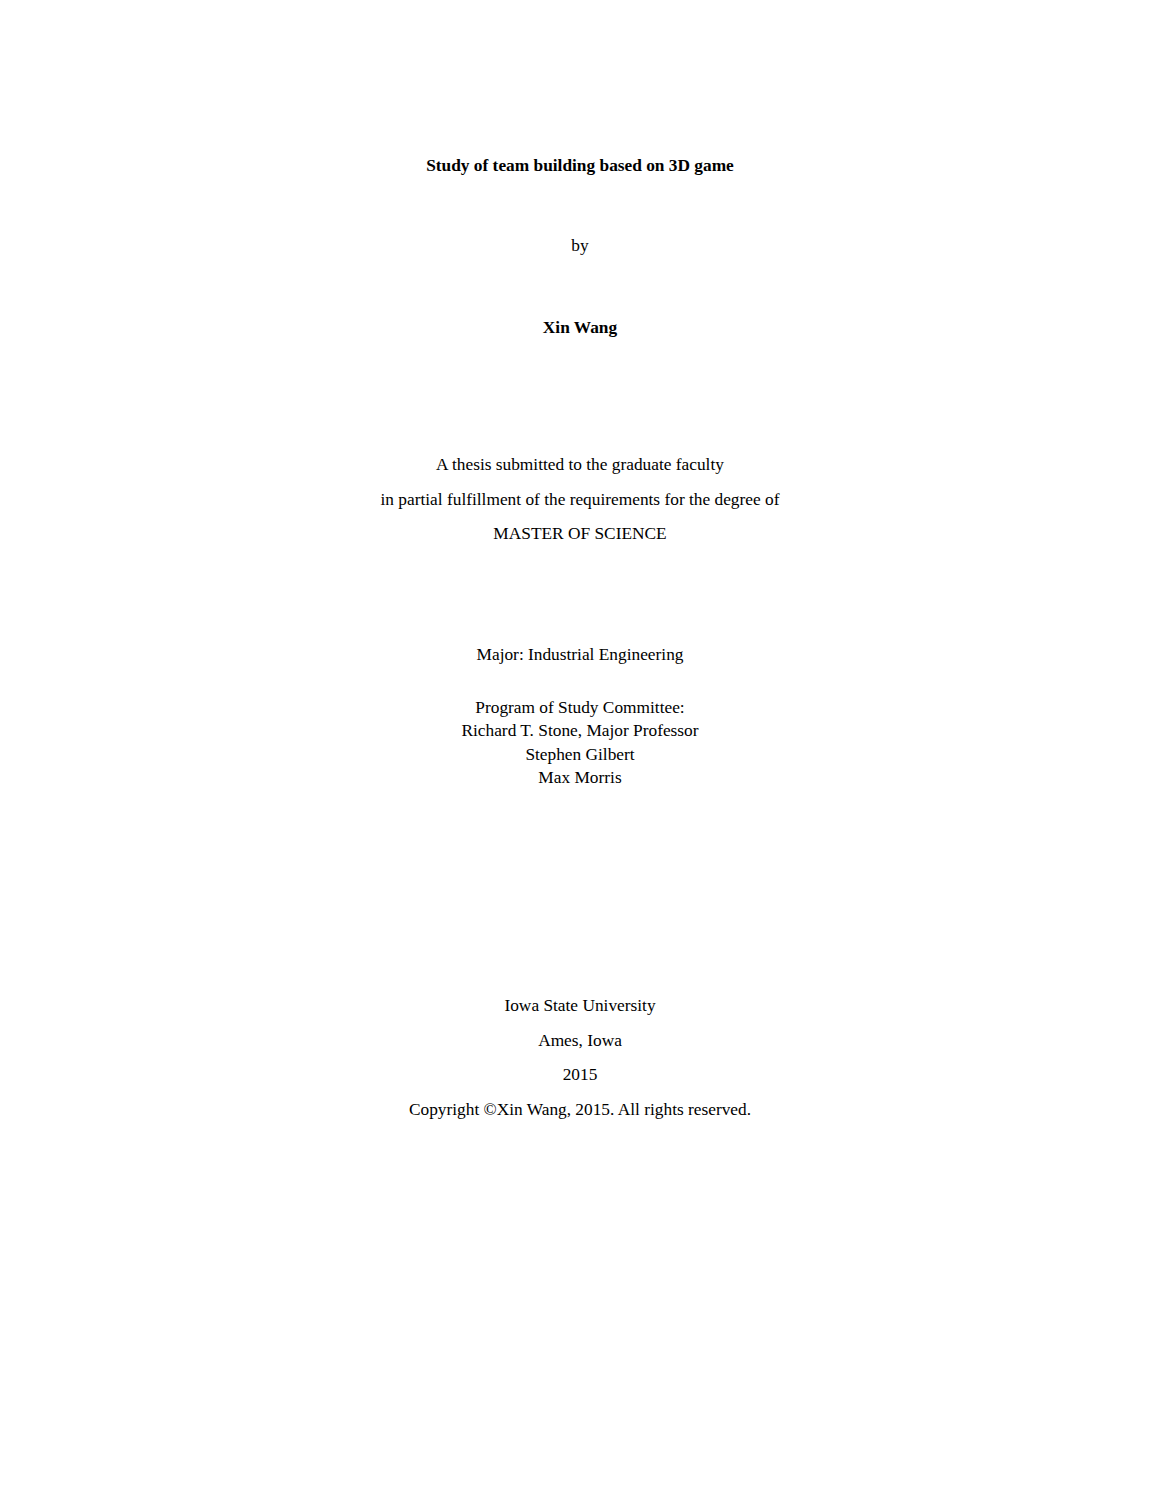Study of team building based on 3D game
by
Xin Wang
A thesis submitted to the graduate faculty
in partial fulfillment of the requirements for the degree of
MASTER OF SCIENCE
Major: Industrial Engineering
Program of Study Committee:
Richard T. Stone, Major Professor
Stephen Gilbert
Max Morris
Iowa State University
Ames, Iowa
2015
Copyright ©Xin Wang, 2015. All rights reserved.